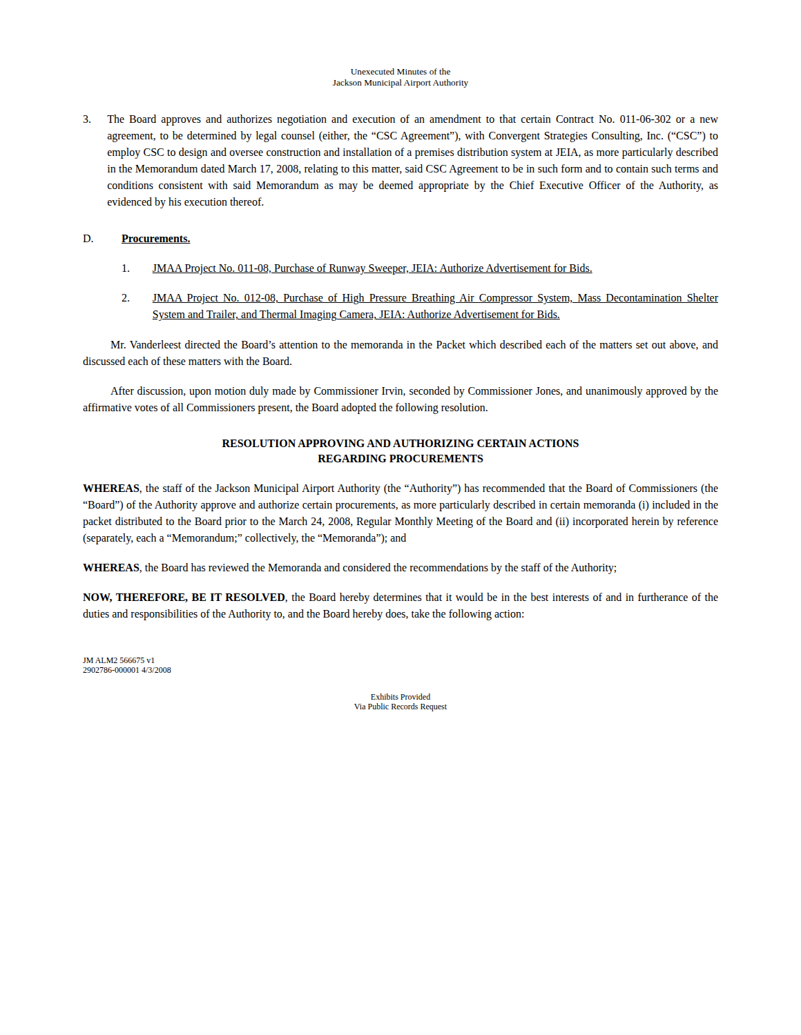Unexecuted Minutes of the
Jackson Municipal Airport Authority
3.
The Board approves and authorizes negotiation and execution of an amendment to that certain Contract No. 011-06-302 or a new agreement, to be determined by legal counsel (either, the “CSC Agreement”), with Convergent Strategies Consulting, Inc. (“CSC”) to employ CSC to design and oversee construction and installation of a premises distribution system at JEIA, as more particularly described in the Memorandum dated March 17, 2008, relating to this matter, said CSC Agreement to be in such form and to contain such terms and conditions consistent with said Memorandum as may be deemed appropriate by the Chief Executive Officer of the Authority, as evidenced by his execution thereof.
D.
Procurements.
1.
JMAA Project No. 011-08, Purchase of Runway Sweeper, JEIA: Authorize Advertisement for Bids.
2.
JMAA Project No. 012-08, Purchase of High Pressure Breathing Air Compressor System, Mass Decontamination Shelter System and Trailer, and Thermal Imaging Camera, JEIA: Authorize Advertisement for Bids.
Mr. Vanderleest directed the Board’s attention to the memoranda in the Packet which described each of the matters set out above, and discussed each of these matters with the Board.
After discussion, upon motion duly made by Commissioner Irvin, seconded by Commissioner Jones, and unanimously approved by the affirmative votes of all Commissioners present, the Board adopted the following resolution.
RESOLUTION APPROVING AND AUTHORIZING CERTAIN ACTIONS
REGARDING PROCUREMENTS
WHEREAS, the staff of the Jackson Municipal Airport Authority (the “Authority”) has recommended that the Board of Commissioners (the “Board”) of the Authority approve and authorize certain procurements, as more particularly described in certain memoranda (i) included in the packet distributed to the Board prior to the March 24, 2008, Regular Monthly Meeting of the Board and (ii) incorporated herein by reference (separately, each a “Memorandum;” collectively, the “Memoranda”); and
WHEREAS, the Board has reviewed the Memoranda and considered the recommendations by the staff of the Authority;
NOW, THEREFORE, BE IT RESOLVED, the Board hereby determines that it would be in the best interests of and in furtherance of the duties and responsibilities of the Authority to, and the Board hereby does, take the following action:
JM ALM2 566675 v1
2902786-000001 4/3/2008
Exhibits Provided
Via Public Records Request